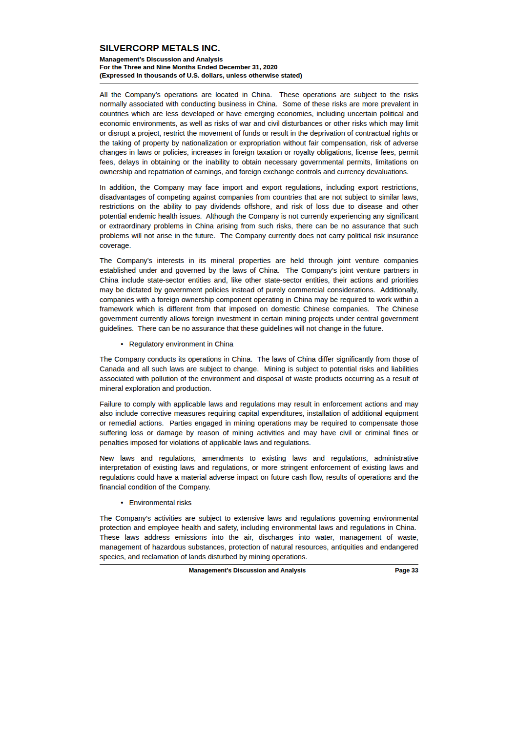SILVERCORP METALS INC.
Management’s Discussion and Analysis
For the Three and Nine Months Ended December 31, 2020
(Expressed in thousands of U.S. dollars, unless otherwise stated)
All the Company’s operations are located in China. These operations are subject to the risks normally associated with conducting business in China. Some of these risks are more prevalent in countries which are less developed or have emerging economies, including uncertain political and economic environments, as well as risks of war and civil disturbances or other risks which may limit or disrupt a project, restrict the movement of funds or result in the deprivation of contractual rights or the taking of property by nationalization or expropriation without fair compensation, risk of adverse changes in laws or policies, increases in foreign taxation or royalty obligations, license fees, permit fees, delays in obtaining or the inability to obtain necessary governmental permits, limitations on ownership and repatriation of earnings, and foreign exchange controls and currency devaluations.
In addition, the Company may face import and export regulations, including export restrictions, disadvantages of competing against companies from countries that are not subject to similar laws, restrictions on the ability to pay dividends offshore, and risk of loss due to disease and other potential endemic health issues. Although the Company is not currently experiencing any significant or extraordinary problems in China arising from such risks, there can be no assurance that such problems will not arise in the future. The Company currently does not carry political risk insurance coverage.
The Company’s interests in its mineral properties are held through joint venture companies established under and governed by the laws of China. The Company’s joint venture partners in China include state-sector entities and, like other state-sector entities, their actions and priorities may be dictated by government policies instead of purely commercial considerations. Additionally, companies with a foreign ownership component operating in China may be required to work within a framework which is different from that imposed on domestic Chinese companies. The Chinese government currently allows foreign investment in certain mining projects under central government guidelines. There can be no assurance that these guidelines will not change in the future.
Regulatory environment in China
The Company conducts its operations in China. The laws of China differ significantly from those of Canada and all such laws are subject to change. Mining is subject to potential risks and liabilities associated with pollution of the environment and disposal of waste products occurring as a result of mineral exploration and production.
Failure to comply with applicable laws and regulations may result in enforcement actions and may also include corrective measures requiring capital expenditures, installation of additional equipment or remedial actions. Parties engaged in mining operations may be required to compensate those suffering loss or damage by reason of mining activities and may have civil or criminal fines or penalties imposed for violations of applicable laws and regulations.
New laws and regulations, amendments to existing laws and regulations, administrative interpretation of existing laws and regulations, or more stringent enforcement of existing laws and regulations could have a material adverse impact on future cash flow, results of operations and the financial condition of the Company.
Environmental risks
The Company’s activities are subject to extensive laws and regulations governing environmental protection and employee health and safety, including environmental laws and regulations in China. These laws address emissions into the air, discharges into water, management of waste, management of hazardous substances, protection of natural resources, antiquities and endangered species, and reclamation of lands disturbed by mining operations.
Management’s Discussion and Analysis Page 33